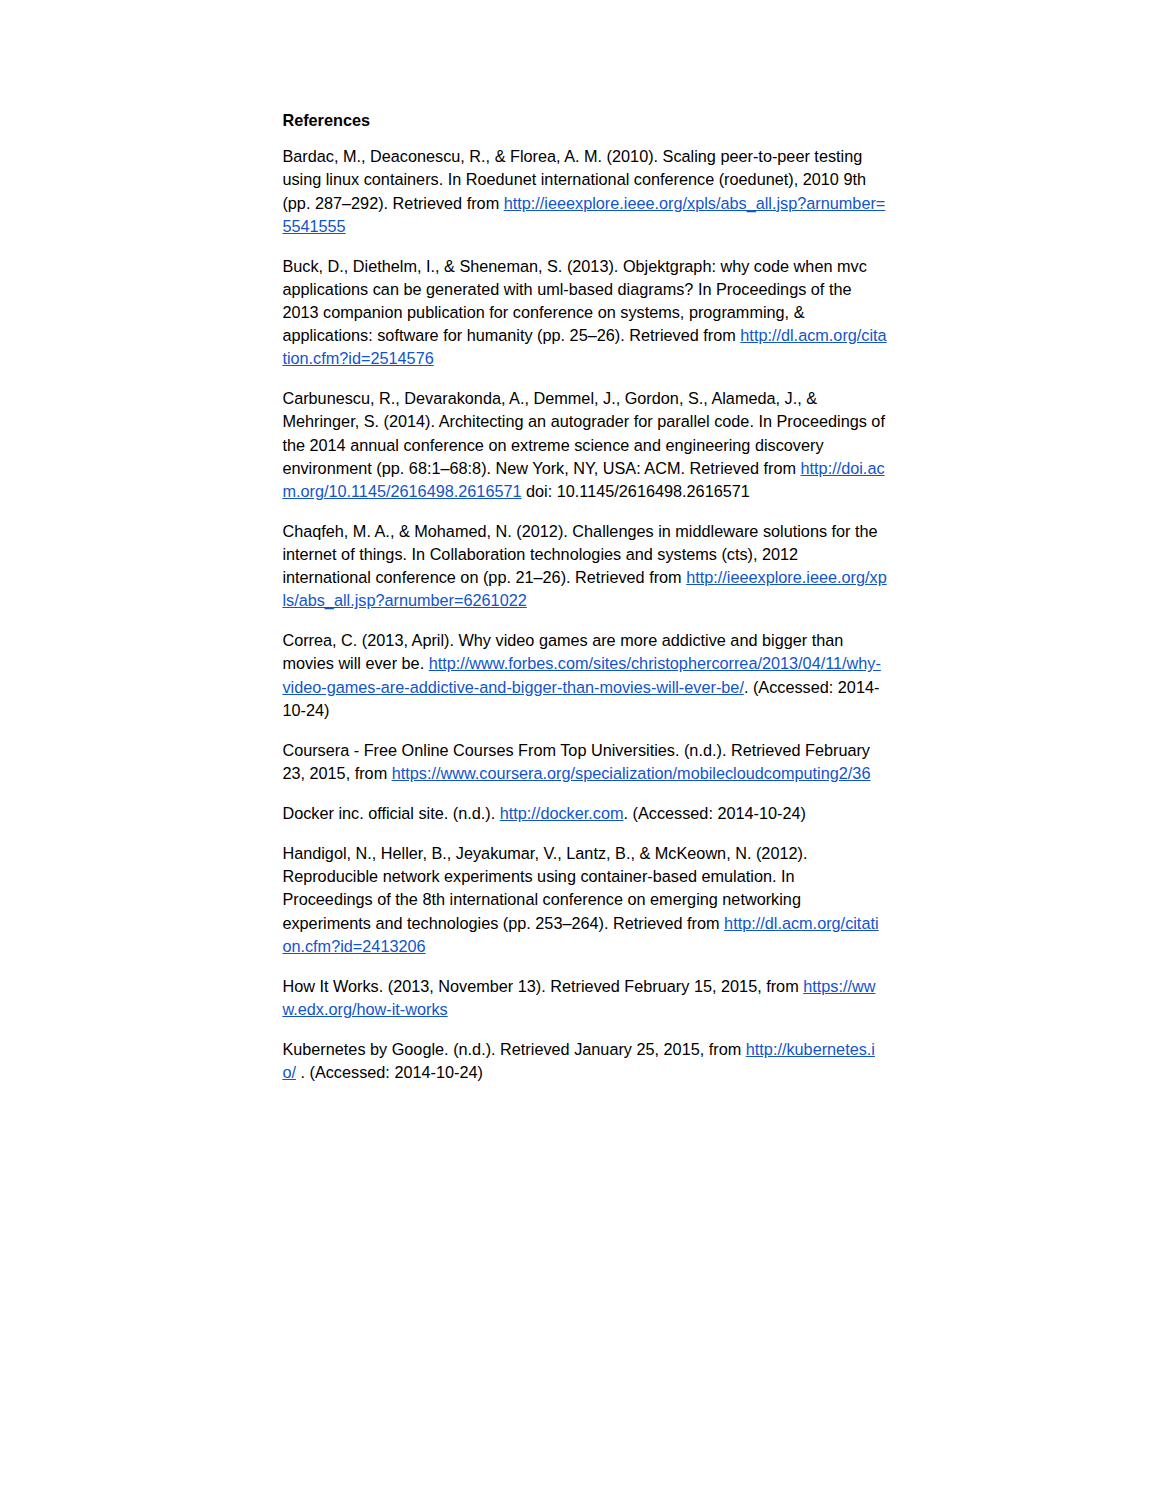References
Bardac, M., Deaconescu, R., & Florea, A. M. (2010). Scaling peer-to-peer testing using linux containers. In Roedunet international conference (roedunet), 2010 9th (pp. 287–292). Retrieved from http://ieeexplore.ieee.org/xpls/abs_all.jsp?arnumber=5541555
Buck, D., Diethelm, I., & Sheneman, S. (2013). Objektgraph: why code when mvc applications can be generated with uml-based diagrams? In Proceedings of the 2013 companion publication for conference on systems, programming, & applications: software for humanity (pp. 25–26). Retrieved from http://dl.acm.org/citation.cfm?id=2514576
Carbunescu, R., Devarakonda, A., Demmel, J., Gordon, S., Alameda, J., & Mehringer, S. (2014). Architecting an autograder for parallel code. In Proceedings of the 2014 annual conference on extreme science and engineering discovery environment (pp. 68:1–68:8). New York, NY, USA: ACM. Retrieved from http://doi.acm.org/10.1145/2616498.2616571 doi: 10.1145/2616498.2616571
Chaqfeh, M. A., & Mohamed, N. (2012). Challenges in middleware solutions for the internet of things. In Collaboration technologies and systems (cts), 2012 international conference on (pp. 21–26). Retrieved from http://ieeexplore.ieee.org/xpls/abs_all.jsp?arnumber=6261022
Correa, C. (2013, April). Why video games are more addictive and bigger than movies will ever be. http://www.forbes.com/sites/christophercorrea/2013/04/11/why-video-games-are-addictive-and-bigger-than-movies-will-ever-be/. (Accessed: 2014-10-24)
Coursera - Free Online Courses From Top Universities. (n.d.). Retrieved February 23, 2015, from https://www.coursera.org/specialization/mobilecloudcomputing2/36
Docker inc. official site. (n.d.). http://docker.com. (Accessed: 2014-10-24)
Handigol, N., Heller, B., Jeyakumar, V., Lantz, B., & McKeown, N. (2012). Reproducible network experiments using container-based emulation. In Proceedings of the 8th international conference on emerging networking experiments and technologies (pp. 253–264). Retrieved from http://dl.acm.org/citation.cfm?id=2413206
How It Works. (2013, November 13). Retrieved February 15, 2015, from https://www.edx.org/how-it-works
Kubernetes by Google. (n.d.). Retrieved January 25, 2015, from http://kubernetes.io/ . (Accessed: 2014-10-24)